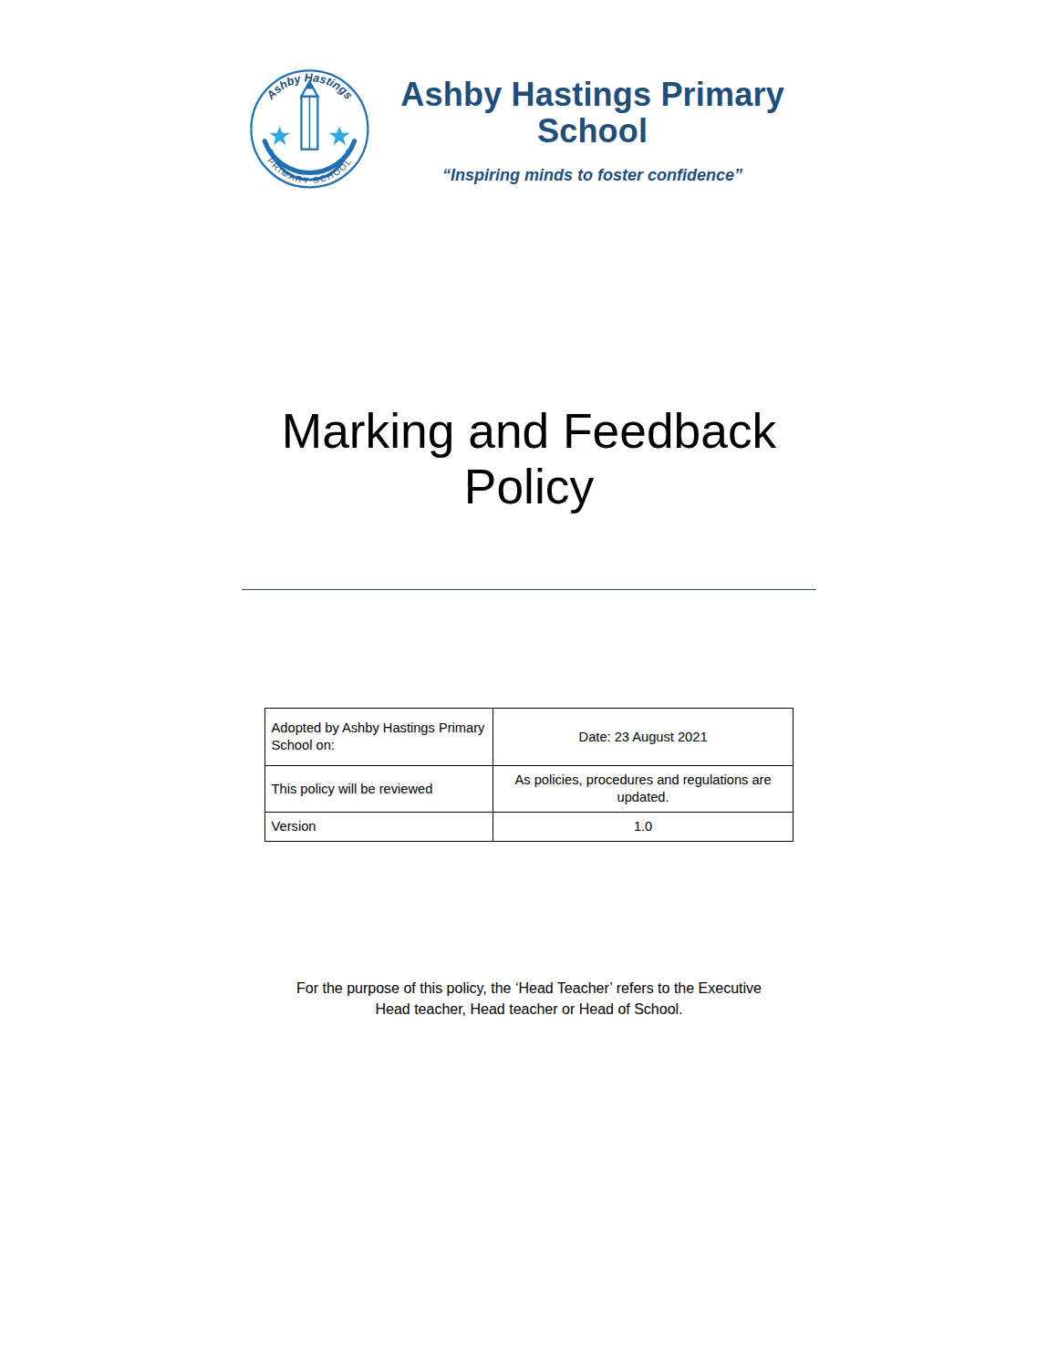Ashby Hastings PRIMARY SCHOOL
Ashby Hastings Primary School
“Inspiring minds to foster confidence”
Marking and Feedback Policy
| Adopted by Ashby Hastings Primary School on: | Date: 23 August 2021 |
| This policy will be reviewed | As policies, procedures and regulations are updated. |
| Version | 1.0 |
For the purpose of this policy, the ‘Head Teacher’ refers to the Executive Head teacher, Head teacher or Head of School.